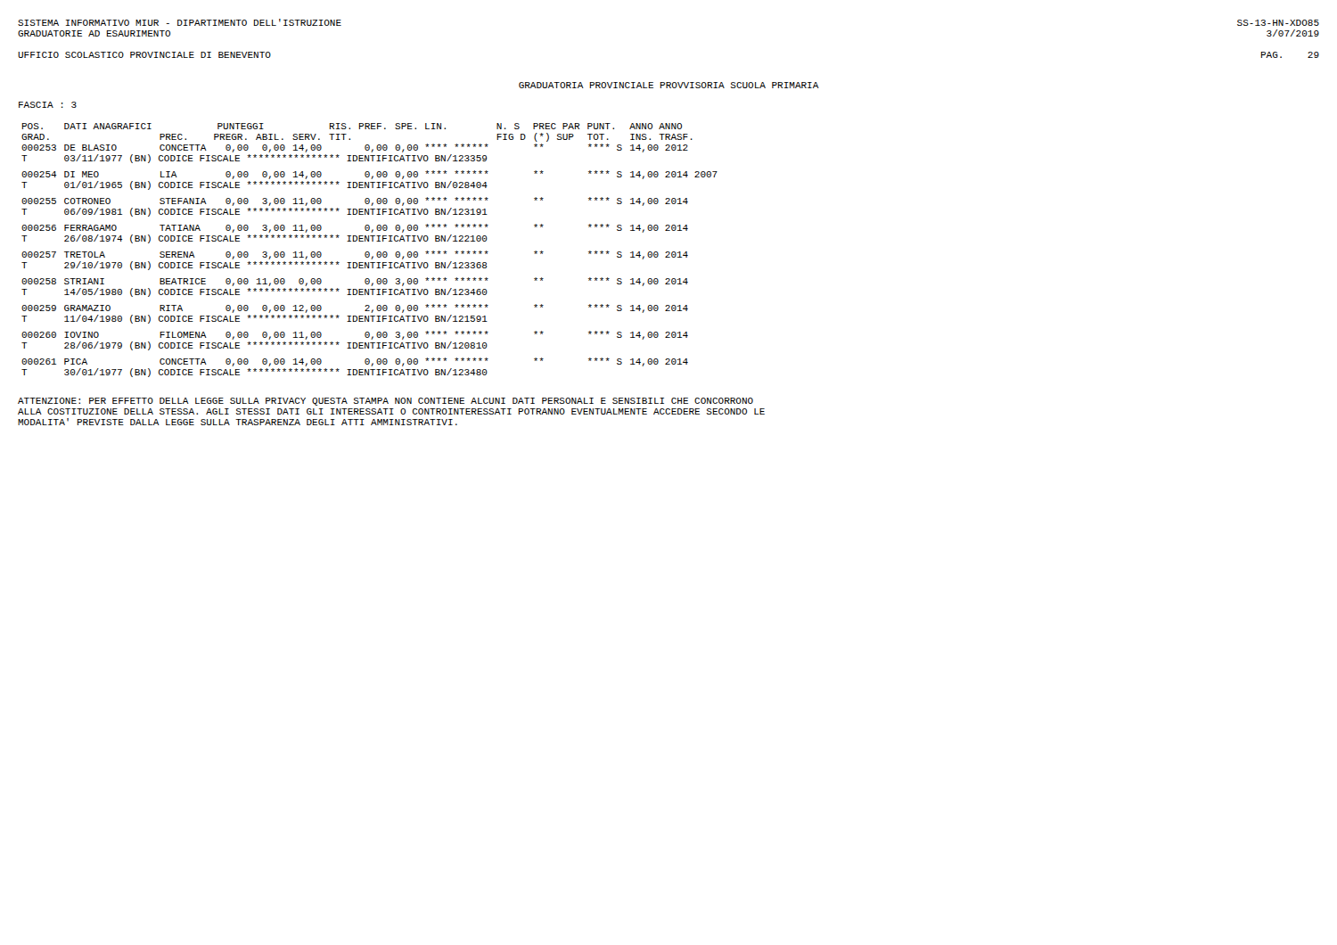SISTEMA INFORMATIVO MIUR - DIPARTIMENTO DELL'ISTRUZIONE SS-13-HN-XDO85
GRADUATORIE AD ESAURIMENTO 3/07/2019
UFFICIO SCOLASTICO PROVINCIALE DI BENEVENTO PAG. 29
GRADUATORIA PROVINCIALE PROVVISORIA SCUOLA PRIMARIA
FASCIA : 3
| POS. | DATI ANAGRAFICI | PUNTEGGI | RIS. PREF. | SPE. LIN. | N. S | PREC PAR | PUNT. | ANNO ANNO |
| GRAD. | | PREC. | PREGR. | ABIL. | SERV. | TIT. | | FIG D | (*) SUP | TOT. | INS. TRASF. |
| 000253 | DE BLASIO | CONCETTA | 0,00 | 0,00 | 14,00 | 0,00 | 0,00 **** ****** | | ** | **** S | 14,00 2012 | |
| T | 03/11/1977 (BN) CODICE FISCALE **************** IDENTIFICATIVO BN/123359 |
| 000254 | DI MEO | LIA | 0,00 | 0,00 | 14,00 | 0,00 | 0,00 **** ****** | | ** | **** S | 14,00 2014 2007 | |
| T | 01/01/1965 (BN) CODICE FISCALE **************** IDENTIFICATIVO BN/028404 |
| 000255 | COTRONEO | STEFANIA | 0,00 | 3,00 | 11,00 | 0,00 | 0,00 **** ****** | | ** | **** S | 14,00 2014 | |
| T | 06/09/1981 (BN) CODICE FISCALE **************** IDENTIFICATIVO BN/123191 |
| 000256 | FERRAGAMO | TATIANA | 0,00 | 3,00 | 11,00 | 0,00 | 0,00 **** ****** | | ** | **** S | 14,00 2014 | |
| T | 26/08/1974 (BN) CODICE FISCALE **************** IDENTIFICATIVO BN/122100 |
| 000257 | TRETOLA | SERENA | 0,00 | 3,00 | 11,00 | 0,00 | 0,00 **** ****** | | ** | **** S | 14,00 2014 | |
| T | 29/10/1970 (BN) CODICE FISCALE **************** IDENTIFICATIVO BN/123368 |
| 000258 | STRIANI | BEATRICE | 0,00 | 11,00 | 0,00 | 0,00 | 3,00 **** ****** | | ** | **** S | 14,00 2014 | |
| T | 14/05/1980 (BN) CODICE FISCALE **************** IDENTIFICATIVO BN/123460 |
| 000259 | GRAMAZIO | RITA | 0,00 | 0,00 | 12,00 | 2,00 | 0,00 **** ****** | | ** | **** S | 14,00 2014 | |
| T | 11/04/1980 (BN) CODICE FISCALE **************** IDENTIFICATIVO BN/121591 |
| 000260 | IOVINO | FILOMENA | 0,00 | 0,00 | 11,00 | 0,00 | 3,00 **** ****** | | ** | **** S | 14,00 2014 | |
| T | 28/06/1979 (BN) CODICE FISCALE **************** IDENTIFICATIVO BN/120810 |
| 000261 | PICA | CONCETTA | 0,00 | 0,00 | 14,00 | 0,00 | 0,00 **** ****** | | ** | **** S | 14,00 2014 | |
| T | 30/01/1977 (BN) CODICE FISCALE **************** IDENTIFICATIVO BN/123480 |
ATTENZIONE: PER EFFETTO DELLA LEGGE SULLA PRIVACY QUESTA STAMPA NON CONTIENE ALCUNI DATI PERSONALI E SENSIBILI CHE CONCORRONO
ALLA COSTITUZIONE DELLA STESSA. AGLI STESSI DATI GLI INTERESSATI O CONTROINTERESSATI POTRANNO EVENTUALMENTE ACCEDERE SECONDO LE
MODALITA' PREVISTE DALLA LEGGE SULLA TRASPARENZA DEGLI ATTI AMMINISTRATIVI.